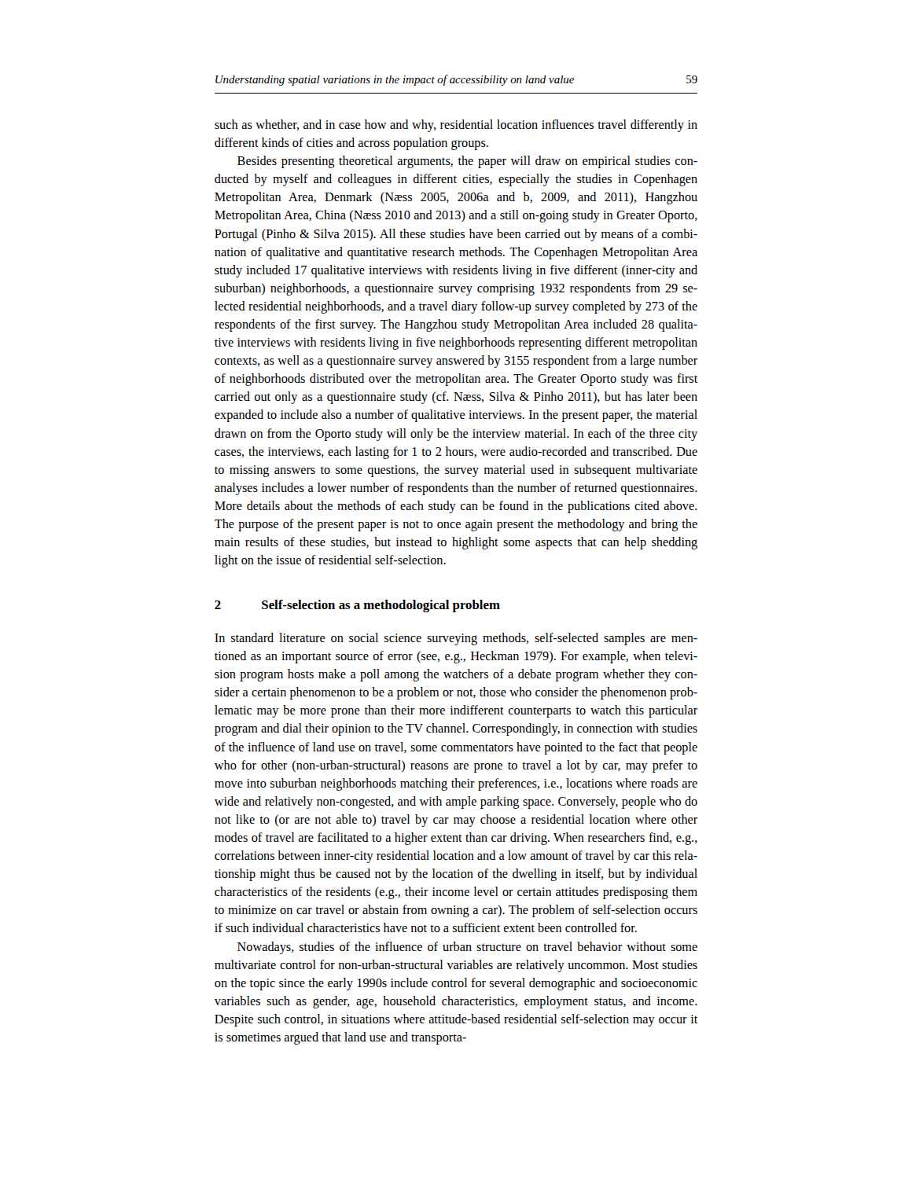Understanding spatial variations in the impact of accessibility on land value 59
such as whether, and in case how and why, residential location influences travel differently in different kinds of cities and across population groups.
Besides presenting theoretical arguments, the paper will draw on empirical studies conducted by myself and colleagues in different cities, especially the studies in Copenhagen Metropolitan Area, Denmark (Næss 2005, 2006a and b, 2009, and 2011), Hangzhou Metropolitan Area, China (Næss 2010 and 2013) and a still on-going study in Greater Oporto, Portugal (Pinho & Silva 2015). All these studies have been carried out by means of a combination of qualitative and quantitative research methods. The Copenhagen Metropolitan Area study included 17 qualitative interviews with residents living in five different (inner-city and suburban) neighborhoods, a questionnaire survey comprising 1932 respondents from 29 selected residential neighborhoods, and a travel diary follow-up survey completed by 273 of the respondents of the first survey. The Hangzhou study Metropolitan Area included 28 qualitative interviews with residents living in five neighborhoods representing different metropolitan contexts, as well as a questionnaire survey answered by 3155 respondent from a large number of neighborhoods distributed over the metropolitan area. The Greater Oporto study was first carried out only as a questionnaire study (cf. Næss, Silva & Pinho 2011), but has later been expanded to include also a number of qualitative interviews. In the present paper, the material drawn on from the Oporto study will only be the interview material. In each of the three city cases, the interviews, each lasting for 1 to 2 hours, were audio-recorded and transcribed. Due to missing answers to some questions, the survey material used in subsequent multivariate analyses includes a lower number of respondents than the number of returned questionnaires. More details about the methods of each study can be found in the publications cited above. The purpose of the present paper is not to once again present the methodology and bring the main results of these studies, but instead to highlight some aspects that can help shedding light on the issue of residential self-selection.
2 Self-selection as a methodological problem
In standard literature on social science surveying methods, self-selected samples are mentioned as an important source of error (see, e.g., Heckman 1979). For example, when television program hosts make a poll among the watchers of a debate program whether they consider a certain phenomenon to be a problem or not, those who consider the phenomenon problematic may be more prone than their more indifferent counterparts to watch this particular program and dial their opinion to the TV channel. Correspondingly, in connection with studies of the influence of land use on travel, some commentators have pointed to the fact that people who for other (non-urban-structural) reasons are prone to travel a lot by car, may prefer to move into suburban neighborhoods matching their preferences, i.e., locations where roads are wide and relatively non-congested, and with ample parking space. Conversely, people who do not like to (or are not able to) travel by car may choose a residential location where other modes of travel are facilitated to a higher extent than car driving. When researchers find, e.g., correlations between inner-city residential location and a low amount of travel by car this relationship might thus be caused not by the location of the dwelling in itself, but by individual characteristics of the residents (e.g., their income level or certain attitudes predisposing them to minimize on car travel or abstain from owning a car). The problem of self-selection occurs if such individual characteristics have not to a sufficient extent been controlled for.
Nowadays, studies of the influence of urban structure on travel behavior without some multivariate control for non-urban-structural variables are relatively uncommon. Most studies on the topic since the early 1990s include control for several demographic and socioeconomic variables such as gender, age, household characteristics, employment status, and income. Despite such control, in situations where attitude-based residential self-selection may occur it is sometimes argued that land use and transporta-